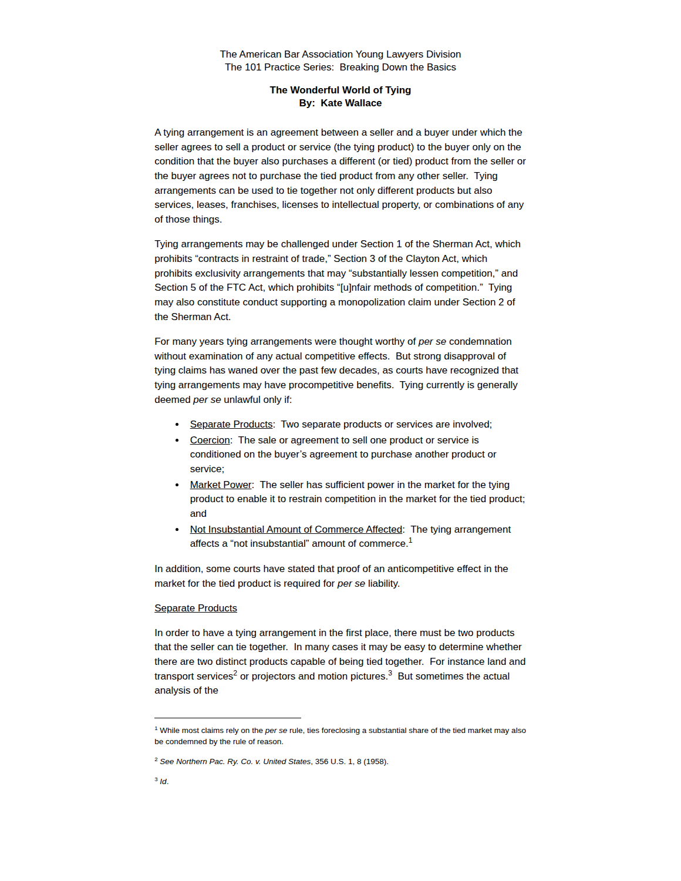The American Bar Association Young Lawyers Division
The 101 Practice Series: Breaking Down the Basics
The Wonderful World of Tying
By: Kate Wallace
A tying arrangement is an agreement between a seller and a buyer under which the seller agrees to sell a product or service (the tying product) to the buyer only on the condition that the buyer also purchases a different (or tied) product from the seller or the buyer agrees not to purchase the tied product from any other seller. Tying arrangements can be used to tie together not only different products but also services, leases, franchises, licenses to intellectual property, or combinations of any of those things.
Tying arrangements may be challenged under Section 1 of the Sherman Act, which prohibits “contracts in restraint of trade,” Section 3 of the Clayton Act, which prohibits exclusivity arrangements that may “substantially lessen competition,” and Section 5 of the FTC Act, which prohibits “[u]nfair methods of competition.” Tying may also constitute conduct supporting a monopolization claim under Section 2 of the Sherman Act.
For many years tying arrangements were thought worthy of per se condemnation without examination of any actual competitive effects. But strong disapproval of tying claims has waned over the past few decades, as courts have recognized that tying arrangements may have procompetitive benefits. Tying currently is generally deemed per se unlawful only if:
Separate Products: Two separate products or services are involved;
Coercion: The sale or agreement to sell one product or service is conditioned on the buyer’s agreement to purchase another product or service;
Market Power: The seller has sufficient power in the market for the tying product to enable it to restrain competition in the market for the tied product; and
Not Insubstantial Amount of Commerce Affected: The tying arrangement affects a “not insubstantial” amount of commerce.1
In addition, some courts have stated that proof of an anticompetitive effect in the market for the tied product is required for per se liability.
Separate Products
In order to have a tying arrangement in the first place, there must be two products that the seller can tie together. In many cases it may be easy to determine whether there are two distinct products capable of being tied together. For instance land and transport services2 or projectors and motion pictures.3 But sometimes the actual analysis of the
1 While most claims rely on the per se rule, ties foreclosing a substantial share of the tied market may also be condemned by the rule of reason.
2 See Northern Pac. Ry. Co. v. United States, 356 U.S. 1, 8 (1958).
3 Id.